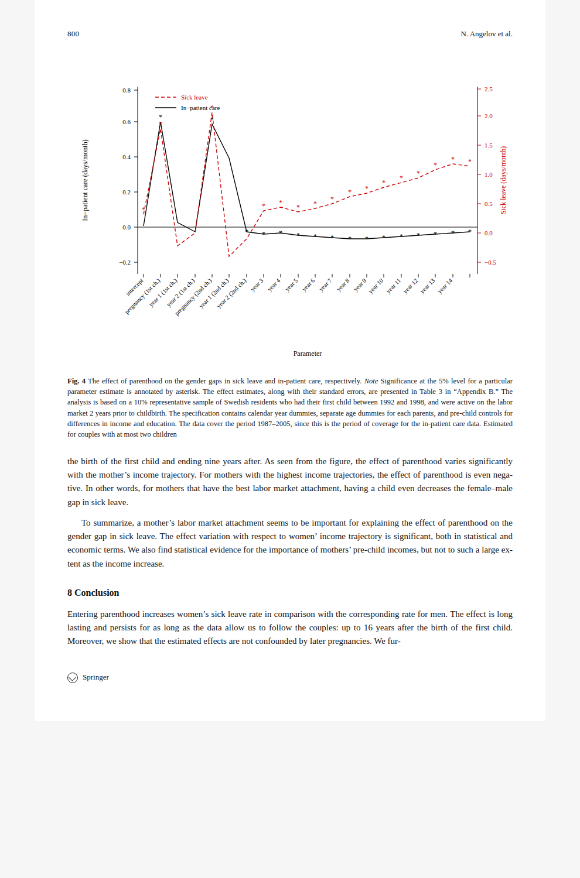800 N. Angelov et al.
−0.2 0.0 0.2 0.4 0.6 0.8 −0.5 0.0 0.5 1.0 1.5 2.0 2.5 In−patient care (days/month) Sick leave (days/month) Sick leave In−patient care * * * * * * * * * * * * * * * * * * * * * * * * * * * * * * * * intercept pregnancy (1st ch.) year 1 (1st ch.) year 2 (1st ch.) pregnancy (2nd ch.) year 1 (2nd ch.) year 2 (2nd ch.) year 3 year 4 year 5 year 6 year 7 year 8 year 9 year 10 year 11 year 12 year 13 year 14 Parameter
Fig. 4 The effect of parenthood on the gender gaps in sick leave and in-patient care, respectively. Note Significance at the 5% level for a particular parameter estimate is annotated by asterisk. The effect estimates, along with their standard errors, are presented in Table 3 in “Appendix B.” The analysis is based on a 10% representative sample of Swedish residents who had their first child between 1992 and 1998, and were active on the labor market 2 years prior to childbirth. The specification contains calendar year dummies, separate age dummies for each parents, and pre-child controls for differences in income and education. The data cover the period 1987–2005, since this is the period of coverage for the in-patient care data. Estimated for couples with at most two children
the birth of the first child and ending nine years after. As seen from the figure, the effect of parenthood varies significantly with the mother’s income trajectory. For mothers with the highest income trajectories, the effect of parenthood is even negative. In other words, for mothers that have the best labor market attachment, having a child even decreases the female–male gap in sick leave.
To summarize, a mother’s labor market attachment seems to be important for explaining the effect of parenthood on the gender gap in sick leave. The effect variation with respect to women’ income trajectory is significant, both in statistical and economic terms. We also find statistical evidence for the importance of mothers’ pre-child incomes, but not to such a large extent as the income increase.
8 Conclusion
Entering parenthood increases women’s sick leave rate in comparison with the corresponding rate for men. The effect is long lasting and persists for as long as the data allow us to follow the couples: up to 16 years after the birth of the first child. Moreover, we show that the estimated effects are not confounded by later pregnancies. We fur-
Springer